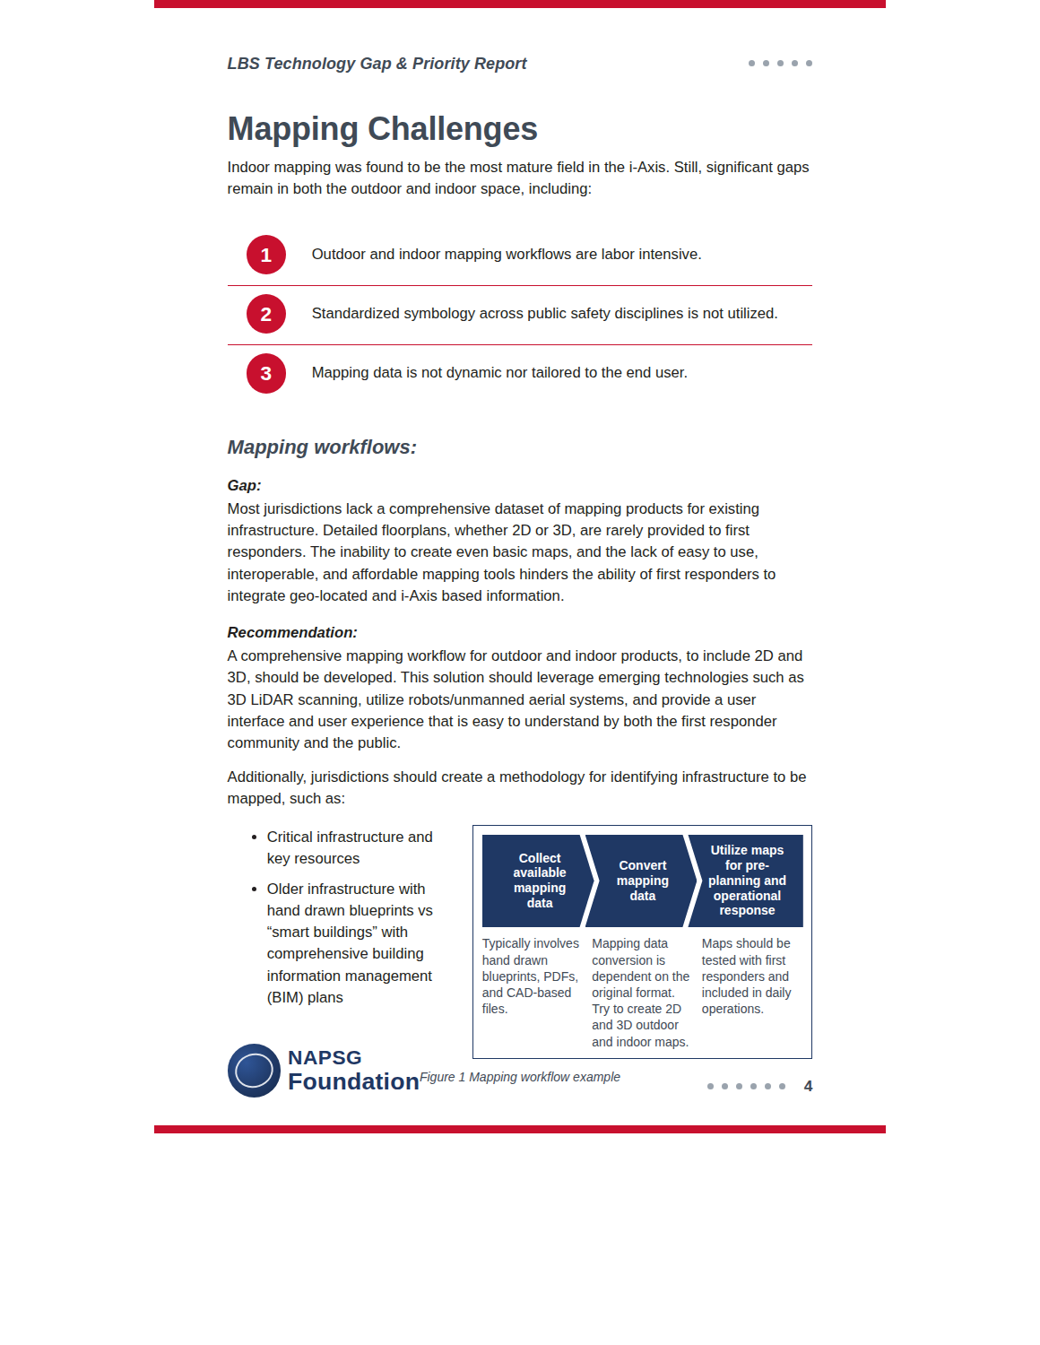LBS Technology Gap & Priority Report
Mapping Challenges
Indoor mapping was found to be the most mature field in the i-Axis. Still, significant gaps remain in both the outdoor and indoor space, including:
1 Outdoor and indoor mapping workflows are labor intensive.
2 Standardized symbology across public safety disciplines is not utilized.
3 Mapping data is not dynamic nor tailored to the end user.
Mapping workflows:
Gap:
Most jurisdictions lack a comprehensive dataset of mapping products for existing infrastructure. Detailed floorplans, whether 2D or 3D, are rarely provided to first responders. The inability to create even basic maps, and the lack of easy to use, interoperable, and affordable mapping tools hinders the ability of first responders to integrate geo-located and i-Axis based information.
Recommendation:
A comprehensive mapping workflow for outdoor and indoor products, to include 2D and 3D, should be developed. This solution should leverage emerging technologies such as 3D LiDAR scanning, utilize robots/unmanned aerial systems, and provide a user interface and user experience that is easy to understand by both the first responder community and the public.
Additionally, jurisdictions should create a methodology for identifying infrastructure to be mapped, such as:
Critical infrastructure and key resources
Older infrastructure with hand drawn blueprints vs “smart buildings” with comprehensive building information management (BIM) plans
Collect available mapping data
Convert mapping data
Utilize maps for pre-planning and operational response
Typically involves hand drawn blueprints, PDFs, and CAD-based files.
Mapping data conversion is dependent on the original format. Try to create 2D and 3D outdoor and indoor maps.
Maps should be tested with first responders and included in daily operations.
Figure 1 Mapping workflow example
NAPSG Foundation
4